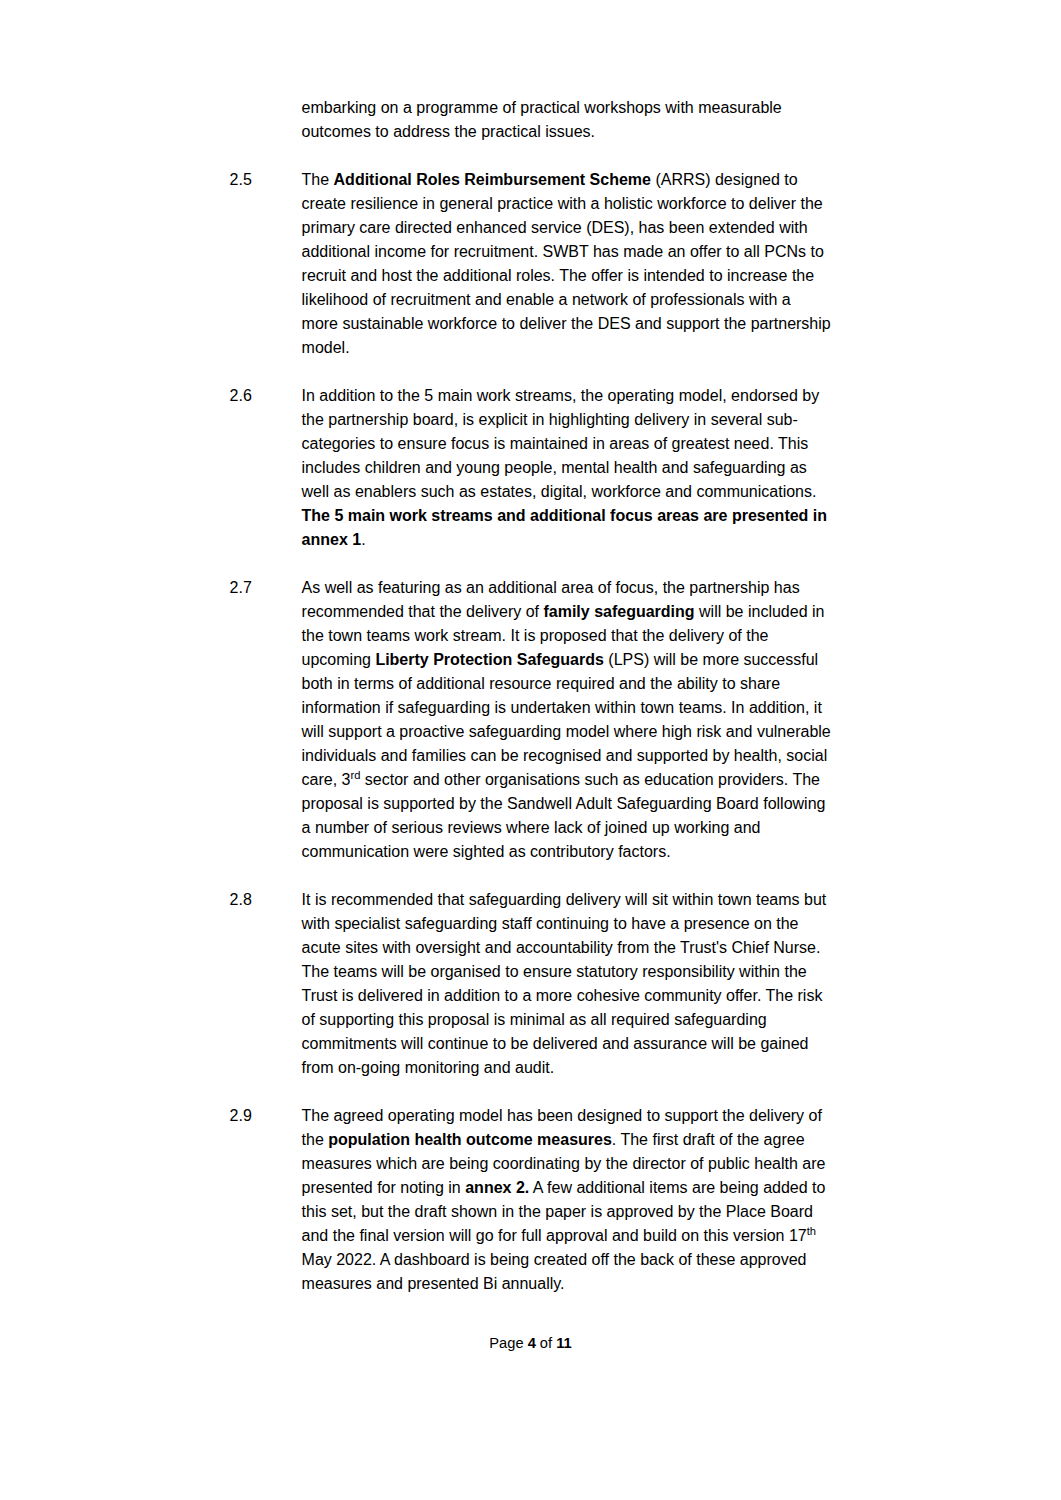embarking on a programme of practical workshops with measurable outcomes to address the practical issues.
2.5
The Additional Roles Reimbursement Scheme (ARRS) designed to create resilience in general practice with a holistic workforce to deliver the primary care directed enhanced service (DES), has been extended with additional income for recruitment. SWBT has made an offer to all PCNs to recruit and host the additional roles. The offer is intended to increase the likelihood of recruitment and enable a network of professionals with a more sustainable workforce to deliver the DES and support the partnership model.
2.6
In addition to the 5 main work streams, the operating model, endorsed by the partnership board, is explicit in highlighting delivery in several sub-categories to ensure focus is maintained in areas of greatest need. This includes children and young people, mental health and safeguarding as well as enablers such as estates, digital, workforce and communications. The 5 main work streams and additional focus areas are presented in annex 1.
2.7
As well as featuring as an additional area of focus, the partnership has recommended that the delivery of family safeguarding will be included in the town teams work stream. It is proposed that the delivery of the upcoming Liberty Protection Safeguards (LPS) will be more successful both in terms of additional resource required and the ability to share information if safeguarding is undertaken within town teams. In addition, it will support a proactive safeguarding model where high risk and vulnerable individuals and families can be recognised and supported by health, social care, 3rd sector and other organisations such as education providers. The proposal is supported by the Sandwell Adult Safeguarding Board following a number of serious reviews where lack of joined up working and communication were sighted as contributory factors.
2.8
It is recommended that safeguarding delivery will sit within town teams but with specialist safeguarding staff continuing to have a presence on the acute sites with oversight and accountability from the Trust's Chief Nurse. The teams will be organised to ensure statutory responsibility within the Trust is delivered in addition to a more cohesive community offer. The risk of supporting this proposal is minimal as all required safeguarding commitments will continue to be delivered and assurance will be gained from on-going monitoring and audit.
2.9
The agreed operating model has been designed to support the delivery of the population health outcome measures. The first draft of the agree measures which are being coordinating by the director of public health are presented for noting in annex 2. A few additional items are being added to this set, but the draft shown in the paper is approved by the Place Board and the final version will go for full approval and build on this version 17th May 2022. A dashboard is being created off the back of these approved measures and presented Bi annually.
Page 4 of 11